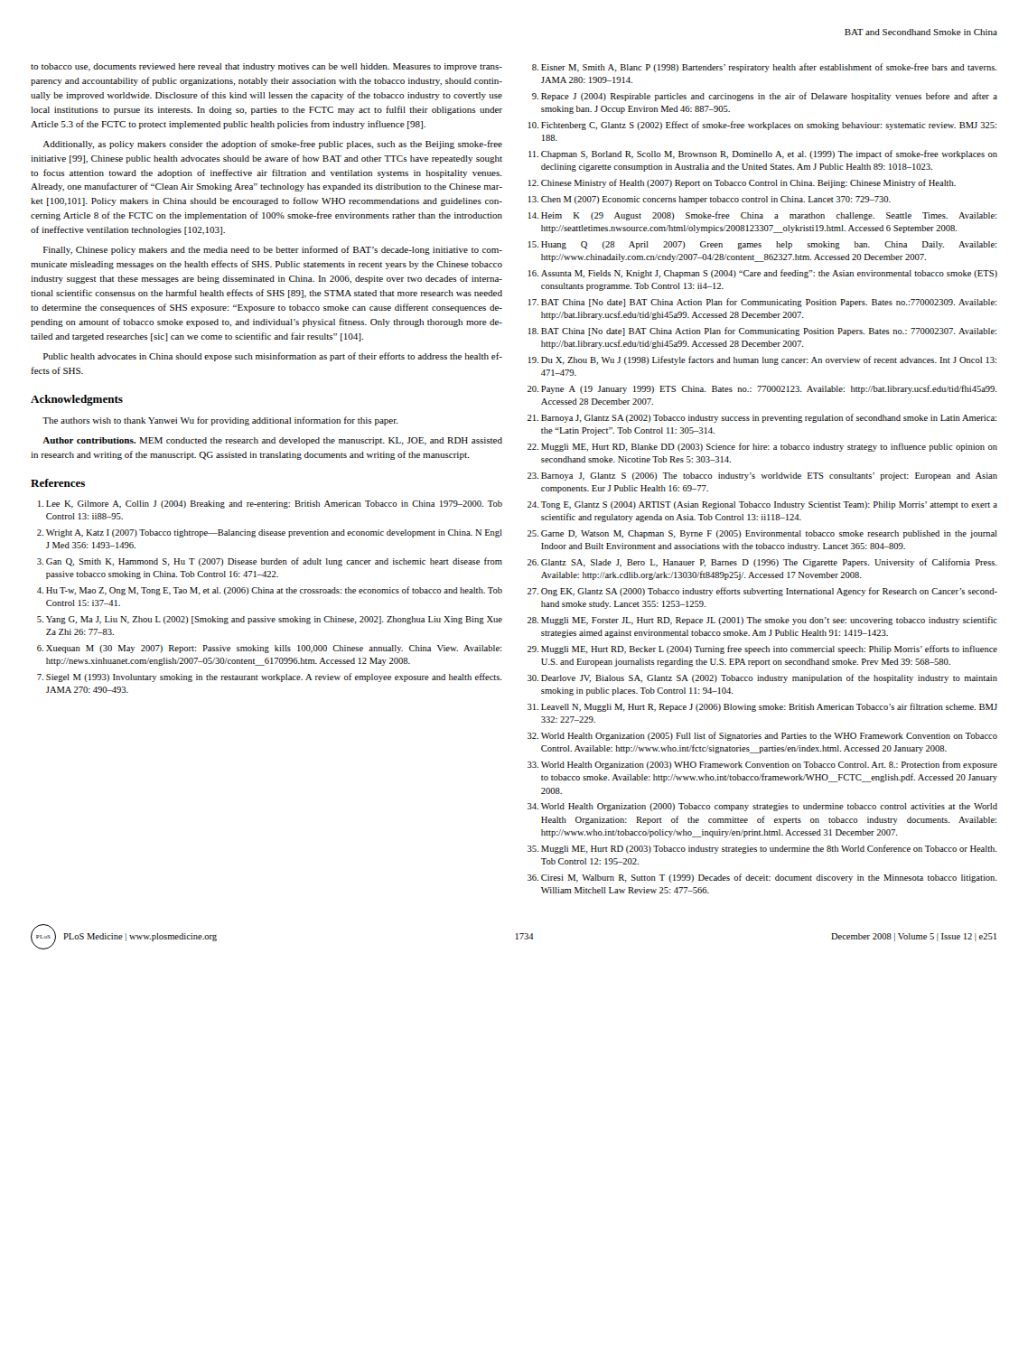BAT and Secondhand Smoke in China
to tobacco use, documents reviewed here reveal that industry motives can be well hidden. Measures to improve transparency and accountability of public organizations, notably their association with the tobacco industry, should continually be improved worldwide. Disclosure of this kind will lessen the capacity of the tobacco industry to covertly use local institutions to pursue its interests. In doing so, parties to the FCTC may act to fulfil their obligations under Article 5.3 of the FCTC to protect implemented public health policies from industry influence [98].
Additionally, as policy makers consider the adoption of smoke-free public places, such as the Beijing smoke-free initiative [99], Chinese public health advocates should be aware of how BAT and other TTCs have repeatedly sought to focus attention toward the adoption of ineffective air filtration and ventilation systems in hospitality venues. Already, one manufacturer of “Clean Air Smoking Area” technology has expanded its distribution to the Chinese market [100,101]. Policy makers in China should be encouraged to follow WHO recommendations and guidelines concerning Article 8 of the FCTC on the implementation of 100% smoke-free environments rather than the introduction of ineffective ventilation technologies [102,103].
Finally, Chinese policy makers and the media need to be better informed of BAT’s decade-long initiative to communicate misleading messages on the health effects of SHS. Public statements in recent years by the Chinese tobacco industry suggest that these messages are being disseminated in China. In 2006, despite over two decades of international scientific consensus on the harmful health effects of SHS [89], the STMA stated that more research was needed to determine the consequences of SHS exposure: “Exposure to tobacco smoke can cause different consequences depending on amount of tobacco smoke exposed to, and individual’s physical fitness. Only through thorough more detailed and targeted researches [sic] can we come to scientific and fair results” [104].
Public health advocates in China should expose such misinformation as part of their efforts to address the health effects of SHS.
Acknowledgments
The authors wish to thank Yanwei Wu for providing additional information for this paper.
Author contributions. MEM conducted the research and developed the manuscript. KL, JOE, and RDH assisted in research and writing of the manuscript. QG assisted in translating documents and writing of the manuscript.
References
Lee K, Gilmore A, Collin J (2004) Breaking and re-entering: British American Tobacco in China 1979–2000. Tob Control 13: ii88–95.
Wright A, Katz I (2007) Tobacco tightrope—Balancing disease prevention and economic development in China. N Engl J Med 356: 1493–1496.
Gan Q, Smith K, Hammond S, Hu T (2007) Disease burden of adult lung cancer and ischemic heart disease from passive tobacco smoking in China. Tob Control 16: 471–422.
Hu T-w, Mao Z, Ong M, Tong E, Tao M, et al. (2006) China at the crossroads: the economics of tobacco and health. Tob Control 15: i37–41.
Yang G, Ma J, Liu N, Zhou L (2002) [Smoking and passive smoking in Chinese, 2002]. Zhonghua Liu Xing Bing Xue Za Zhi 26: 77–83.
Xuequan M (30 May 2007) Report: Passive smoking kills 100,000 Chinese annually. China View. Available: http://news.xinhuanet.com/english/2007–05/30/content__6170996.htm. Accessed 12 May 2008.
Siegel M (1993) Involuntary smoking in the restaurant workplace. A review of employee exposure and health effects. JAMA 270: 490–493.
Eisner M, Smith A, Blanc P (1998) Bartenders’ respiratory health after establishment of smoke-free bars and taverns. JAMA 280: 1909–1914.
Repace J (2004) Respirable particles and carcinogens in the air of Delaware hospitality venues before and after a smoking ban. J Occup Environ Med 46: 887–905.
Fichtenberg C, Glantz S (2002) Effect of smoke-free workplaces on smoking behaviour: systematic review. BMJ 325: 188.
Chapman S, Borland R, Scollo M, Brownson R, Dominello A, et al. (1999) The impact of smoke-free workplaces on declining cigarette consumption in Australia and the United States. Am J Public Health 89: 1018–1023.
Chinese Ministry of Health (2007) Report on Tobacco Control in China. Beijing: Chinese Ministry of Health.
Chen M (2007) Economic concerns hamper tobacco control in China. Lancet 370: 729–730.
Heim K (29 August 2008) Smoke-free China a marathon challenge. Seattle Times. Available: http://seattletimes.nwsource.com/html/olympics/2008123307__olykristi19.html. Accessed 6 September 2008.
Huang Q (28 April 2007) Green games help smoking ban. China Daily. Available: http://www.chinadaily.com.cn/cndy/2007–04/28/content__862327.htm. Accessed 20 December 2007.
Assunta M, Fields N, Knight J, Chapman S (2004) “Care and feeding”: the Asian environmental tobacco smoke (ETS) consultants programme. Tob Control 13: ii4–12.
BAT China [No date] BAT China Action Plan for Communicating Position Papers. Bates no.:770002309. Available: http://bat.library.ucsf.edu/tid/ghi45a99. Accessed 28 December 2007.
BAT China [No date] BAT China Action Plan for Communicating Position Papers. Bates no.: 770002307. Available: http://bat.library.ucsf.edu/tid/ghi45a99. Accessed 28 December 2007.
Du X, Zhou B, Wu J (1998) Lifestyle factors and human lung cancer: An overview of recent advances. Int J Oncol 13: 471–479.
Payne A (19 January 1999) ETS China. Bates no.: 770002123. Available: http://bat.library.ucsf.edu/tid/fhi45a99. Accessed 28 December 2007.
Barnoya J, Glantz SA (2002) Tobacco industry success in preventing regulation of secondhand smoke in Latin America: the “Latin Project”. Tob Control 11: 305–314.
Muggli ME, Hurt RD, Blanke DD (2003) Science for hire: a tobacco industry strategy to influence public opinion on secondhand smoke. Nicotine Tob Res 5: 303–314.
Barnoya J, Glantz S (2006) The tobacco industry’s worldwide ETS consultants’ project: European and Asian components. Eur J Public Health 16: 69–77.
Tong E, Glantz S (2004) ARTIST (Asian Regional Tobacco Industry Scientist Team): Philip Morris’ attempt to exert a scientific and regulatory agenda on Asia. Tob Control 13: ii118–124.
Garne D, Watson M, Chapman S, Byrne F (2005) Environmental tobacco smoke research published in the journal Indoor and Built Environment and associations with the tobacco industry. Lancet 365: 804–809.
Glantz SA, Slade J, Bero L, Hanauer P, Barnes D (1996) The Cigarette Papers. University of California Press. Available: http://ark.cdlib.org/ark:/13030/ft8489p25j/. Accessed 17 November 2008.
Ong EK, Glantz SA (2000) Tobacco industry efforts subverting International Agency for Research on Cancer’s second-hand smoke study. Lancet 355: 1253–1259.
Muggli ME, Forster JL, Hurt RD, Repace JL (2001) The smoke you don’t see: uncovering tobacco industry scientific strategies aimed against environmental tobacco smoke. Am J Public Health 91: 1419–1423.
Muggli ME, Hurt RD, Becker L (2004) Turning free speech into commercial speech: Philip Morris’ efforts to influence U.S. and European journalists regarding the U.S. EPA report on secondhand smoke. Prev Med 39: 568–580.
Dearlove JV, Bialous SA, Glantz SA (2002) Tobacco industry manipulation of the hospitality industry to maintain smoking in public places. Tob Control 11: 94–104.
Leavell N, Muggli M, Hurt R, Repace J (2006) Blowing smoke: British American Tobacco’s air filtration scheme. BMJ 332: 227–229.
World Health Organization (2005) Full list of Signatories and Parties to the WHO Framework Convention on Tobacco Control. Available: http://www.who.int/fctc/signatories__parties/en/index.html. Accessed 20 January 2008.
World Health Organization (2003) WHO Framework Convention on Tobacco Control. Art. 8.: Protection from exposure to tobacco smoke. Available: http://www.who.int/tobacco/framework/WHO__FCTC__english.pdf. Accessed 20 January 2008.
World Health Organization (2000) Tobacco company strategies to undermine tobacco control activities at the World Health Organization: Report of the committee of experts on tobacco industry documents. Available: http://www.who.int/tobacco/policy/who__inquiry/en/print.html. Accessed 31 December 2007.
Muggli ME, Hurt RD (2003) Tobacco industry strategies to undermine the 8th World Conference on Tobacco or Health. Tob Control 12: 195–202.
Ciresi M, Walburn R, Sutton T (1999) Decades of deceit: document discovery in the Minnesota tobacco litigation. William Mitchell Law Review 25: 477–566.
PLoS Medicine | www.plosmedicine.org
1734
December 2008 | Volume 5 | Issue 12 | e251